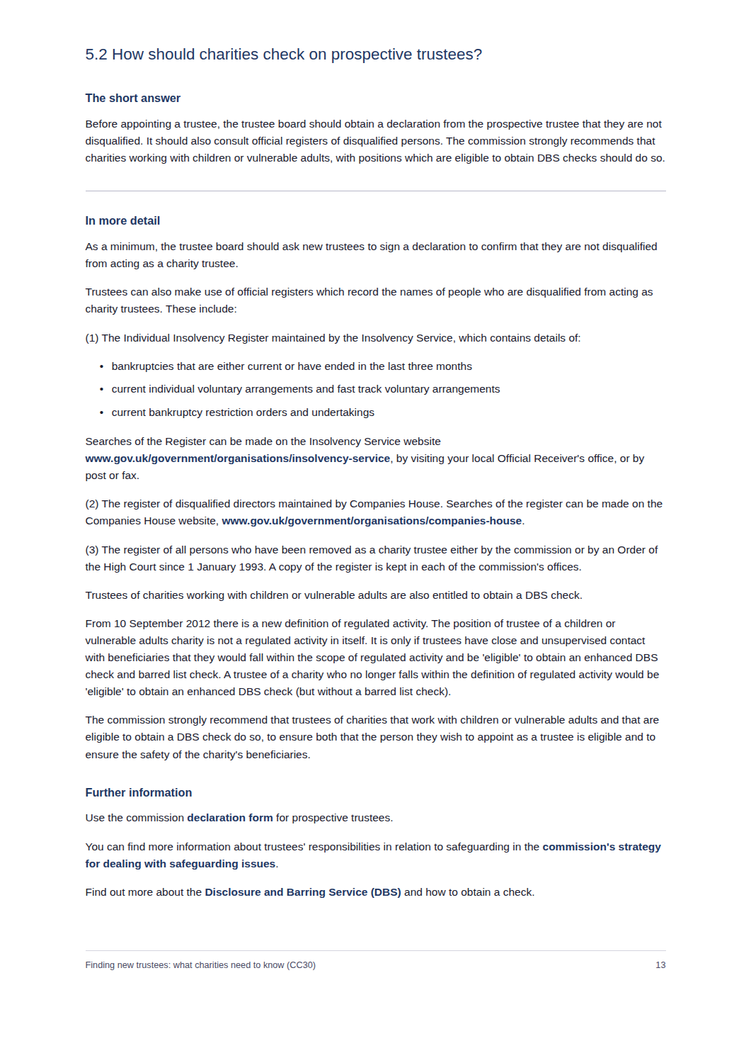5.2 How should charities check on prospective trustees?
The short answer
Before appointing a trustee, the trustee board should obtain a declaration from the prospective trustee that they are not disqualified. It should also consult official registers of disqualified persons. The commission strongly recommends that charities working with children or vulnerable adults, with positions which are eligible to obtain DBS checks should do so.
In more detail
As a minimum, the trustee board should ask new trustees to sign a declaration to confirm that they are not disqualified from acting as a charity trustee.
Trustees can also make use of official registers which record the names of people who are disqualified from acting as charity trustees. These include:
(1) The Individual Insolvency Register maintained by the Insolvency Service, which contains details of:
bankruptcies that are either current or have ended in the last three months
current individual voluntary arrangements and fast track voluntary arrangements
current bankruptcy restriction orders and undertakings
Searches of the Register can be made on the Insolvency Service website www.gov.uk/government/organisations/insolvency-service, by visiting your local Official Receiver's office, or by post or fax.
(2) The register of disqualified directors maintained by Companies House. Searches of the register can be made on the Companies House website, www.gov.uk/government/organisations/companies-house.
(3) The register of all persons who have been removed as a charity trustee either by the commission or by an Order of the High Court since 1 January 1993. A copy of the register is kept in each of the commission's offices.
Trustees of charities working with children or vulnerable adults are also entitled to obtain a DBS check.
From 10 September 2012 there is a new definition of regulated activity. The position of trustee of a children or vulnerable adults charity is not a regulated activity in itself. It is only if trustees have close and unsupervised contact with beneficiaries that they would fall within the scope of regulated activity and be 'eligible' to obtain an enhanced DBS check and barred list check. A trustee of a charity who no longer falls within the definition of regulated activity would be 'eligible' to obtain an enhanced DBS check (but without a barred list check).
The commission strongly recommend that trustees of charities that work with children or vulnerable adults and that are eligible to obtain a DBS check do so, to ensure both that the person they wish to appoint as a trustee is eligible and to ensure the safety of the charity's beneficiaries.
Further information
Use the commission declaration form for prospective trustees.
You can find more information about trustees' responsibilities in relation to safeguarding in the commission's strategy for dealing with safeguarding issues.
Find out more about the Disclosure and Barring Service (DBS) and how to obtain a check.
Finding new trustees: what charities need to know (CC30) 13